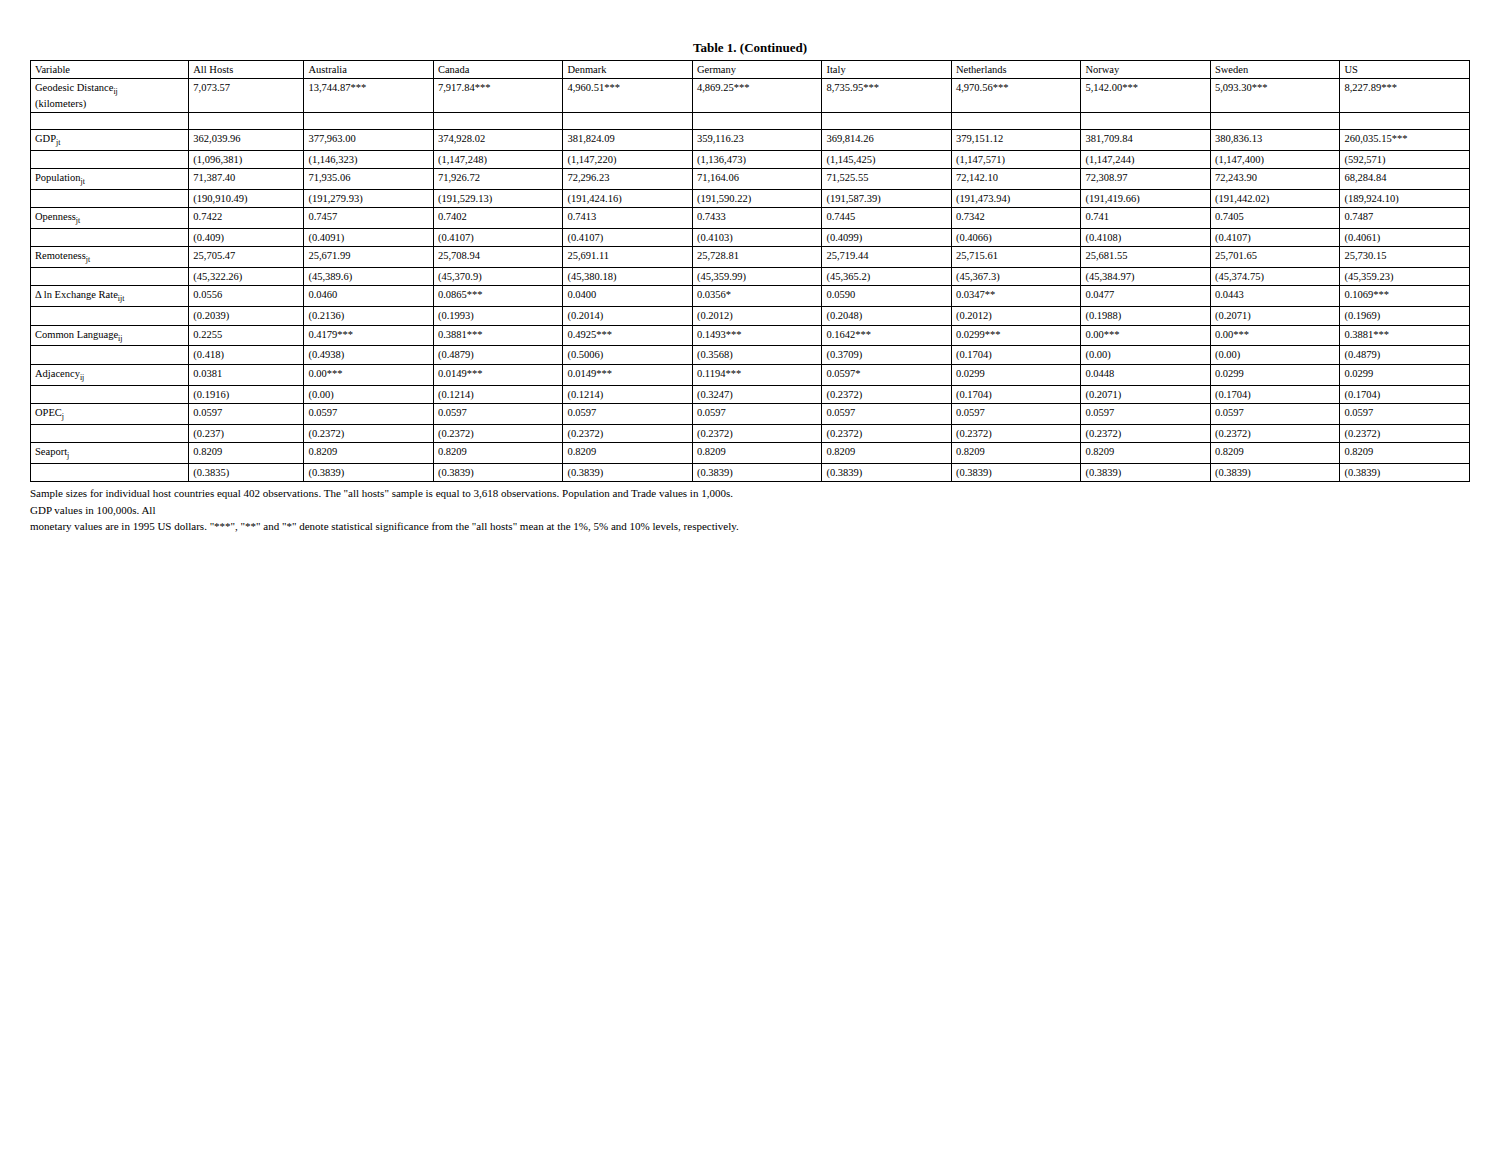Table 1. (Continued)
| Variable | All Hosts | Australia | Canada | Denmark | Germany | Italy | Netherlands | Norway | Sweden | US |
| --- | --- | --- | --- | --- | --- | --- | --- | --- | --- | --- |
| Geodesic Distance ij (kilometers) | 7,073.57 | 13,744.87*** | 7,917.84*** | 4,960.51*** | 4,869.25*** | 8,735.95*** | 4,970.56*** | 5,142.00*** | 5,093.30*** | 8,227.89*** |
| GDP jt | 362,039.96 | 377,963.00 | 374,928.02 | 381,824.09 | 359,116.23 | 369,814.26 | 379,151.12 | 381,709.84 | 380,836.13 | 260,035.15*** |
| | (1,096,381) | (1,146,323) | (1,147,248) | (1,147,220) | (1,136,473) | (1,145,425) | (1,147,571) | (1,147,244) | (1,147,400) | (592,571) |
| Population jt | 71,387.40 | 71,935.06 | 71,926.72 | 72,296.23 | 71,164.06 | 71,525.55 | 72,142.10 | 72,308.97 | 72,243.90 | 68,284.84 |
| | (190,910.49) | (191,279.93) | (191,529.13) | (191,424.16) | (191,590.22) | (191,587.39) | (191,473.94) | (191,419.66) | (191,442.02) | (189,924.10) |
| Openness jt | 0.7422 | 0.7457 | 0.7402 | 0.7413 | 0.7433 | 0.7445 | 0.7342 | 0.741 | 0.7405 | 0.7487 |
| | (0.409) | (0.4091) | (0.4107) | (0.4107) | (0.4103) | (0.4099) | (0.4066) | (0.4108) | (0.4107) | (0.4061) |
| Remoteness jt | 25,705.47 | 25,671.99 | 25,708.94 | 25,691.11 | 25,728.81 | 25,719.44 | 25,715.61 | 25,681.55 | 25,701.65 | 25,730.15 |
| | (45,322.26) | (45,389.6) | (45,370.9) | (45,380.18) | (45,359.99) | (45,365.2) | (45,367.3) | (45,384.97) | (45,374.75) | (45,359.23) |
| Δ ln Exchange Rate ijt | 0.0556 | 0.0460 | 0.0865*** | 0.0400 | 0.0356* | 0.0590 | 0.0347** | 0.0477 | 0.0443 | 0.1069*** |
| | (0.2039) | (0.2136) | (0.1993) | (0.2014) | (0.2012) | (0.2048) | (0.2012) | (0.1988) | (0.2071) | (0.1969) |
| Common Language ij | 0.2255 | 0.4179*** | 0.3881*** | 0.4925*** | 0.1493*** | 0.1642*** | 0.0299*** | 0.00*** | 0.00*** | 0.3881*** |
| | (0.418) | (0.4938) | (0.4879) | (0.5006) | (0.3568) | (0.3709) | (0.1704) | (0.00) | (0.00) | (0.4879) |
| Adjacency ij | 0.0381 | 0.00*** | 0.0149*** | 0.0149*** | 0.1194*** | 0.0597* | 0.0299 | 0.0448 | 0.0299 | 0.0299 |
| | (0.1916) | (0.00) | (0.1214) | (0.1214) | (0.3247) | (0.2372) | (0.1704) | (0.2071) | (0.1704) | (0.1704) |
| OPEC j | 0.0597 | 0.0597 | 0.0597 | 0.0597 | 0.0597 | 0.0597 | 0.0597 | 0.0597 | 0.0597 | 0.0597 |
| | (0.237) | (0.2372) | (0.2372) | (0.2372) | (0.2372) | (0.2372) | (0.2372) | (0.2372) | (0.2372) | (0.2372) |
| Seaport j | 0.8209 | 0.8209 | 0.8209 | 0.8209 | 0.8209 | 0.8209 | 0.8209 | 0.8209 | 0.8209 | 0.8209 |
| | (0.3835) | (0.3839) | (0.3839) | (0.3839) | (0.3839) | (0.3839) | (0.3839) | (0.3839) | (0.3839) | (0.3839) |
Sample sizes for individual host countries equal 402 observations. The "all hosts" sample is equal to 3,618 observations. Population and Trade values in 1,000s.
GDP values in 100,000s. All
monetary values are in 1995 US dollars. "***", "**" and "*" denote statistical significance from the "all hosts" mean at the 1%, 5% and 10% levels, respectively.